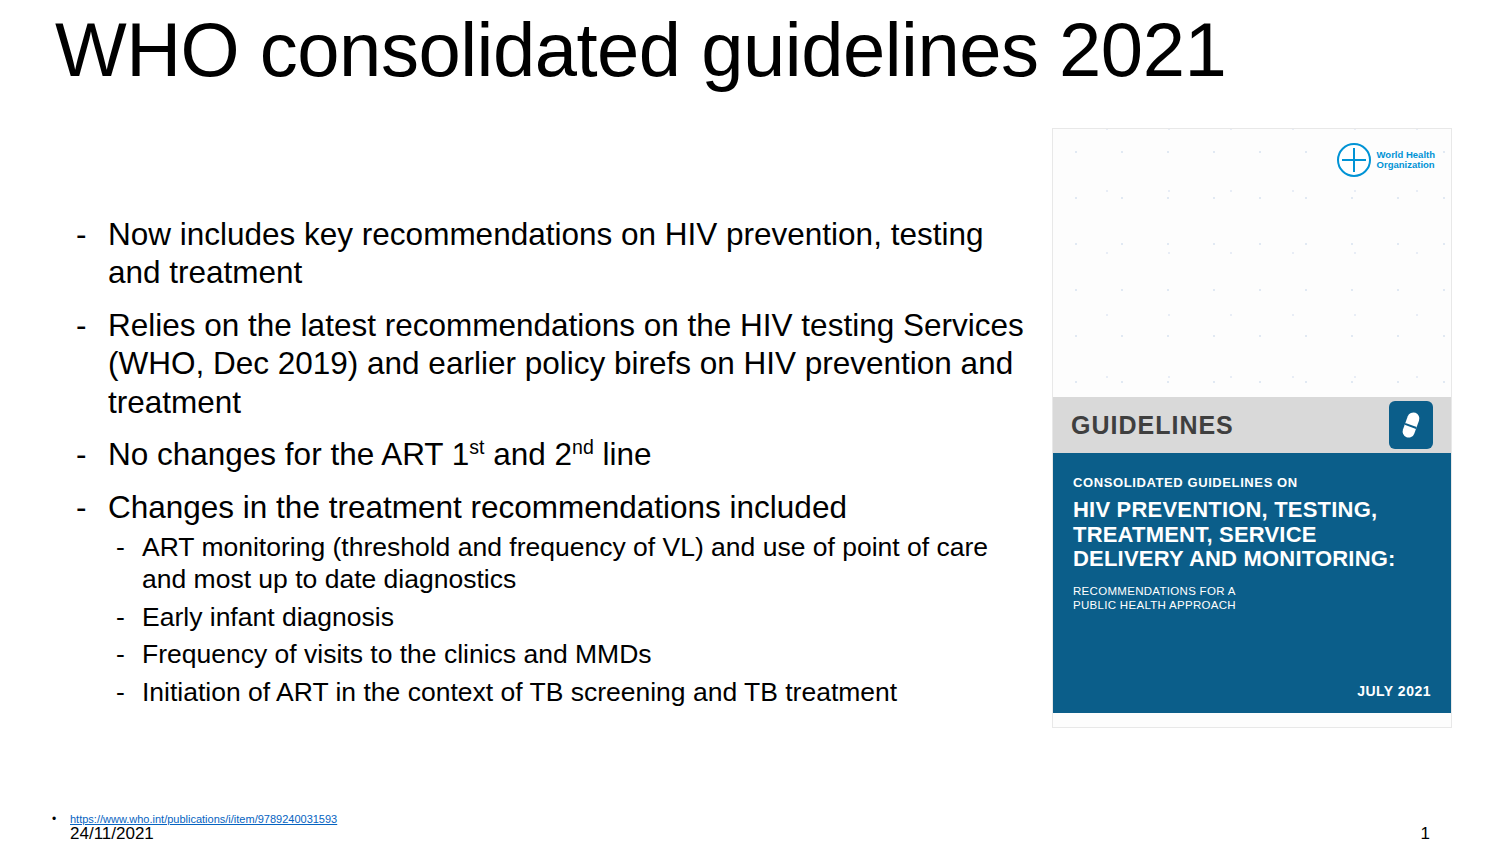WHO consolidated guidelines 2021
Now includes key recommendations on HIV prevention, testing and treatment
Relies on the latest recommendations on the HIV testing Services (WHO, Dec 2019) and earlier policy birefs on HIV prevention and treatment
No changes for the ART 1st and 2nd line
Changes in the treatment recommendations included
ART monitoring (threshold and frequency of VL) and use of point of care and most up to date diagnostics
Early infant diagnosis
Frequency of visits to the clinics and MMDs
Initiation of ART in the context of TB screening and TB treatment
World Health
Organization
GUIDELINES
CONSOLIDATED GUIDELINES ON
HIV PREVENTION, TESTING,
TREATMENT, SERVICE
DELIVERY AND MONITORING:
RECOMMENDATIONS FOR A
PUBLIC HEALTH APPROACH
JULY 2021
• https://www.who.int/publications/i/item/9789240031593
24/11/2021
1